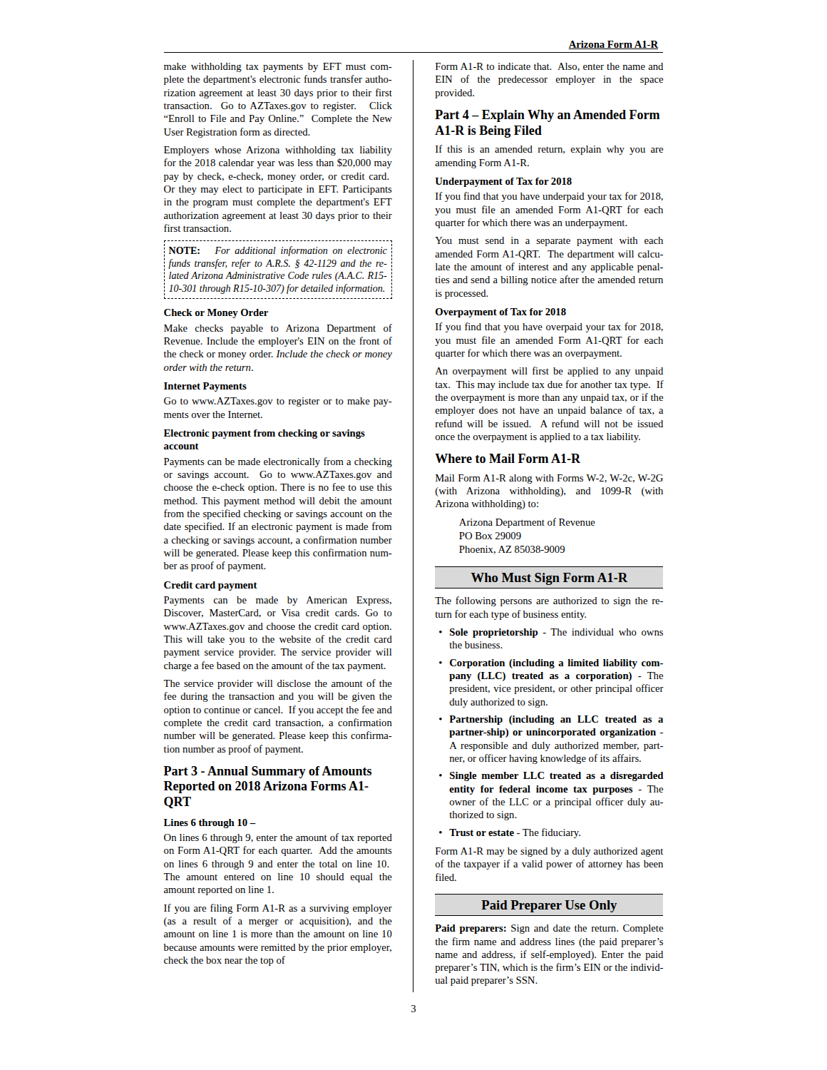Arizona Form A1-R
make withholding tax payments by EFT must complete the department's electronic funds transfer authorization agreement at least 30 days prior to their first transaction. Go to AZTaxes.gov to register. Click “Enroll to File and Pay Online.” Complete the New User Registration form as directed.
Employers whose Arizona withholding tax liability for the 2018 calendar year was less than $20,000 may pay by check, e-check, money order, or credit card. Or they may elect to participate in EFT. Participants in the program must complete the department's EFT authorization agreement at least 30 days prior to their first transaction.
NOTE: For additional information on electronic funds transfer, refer to A.R.S. § 42-1129 and the related Arizona Administrative Code rules (A.A.C. R15-10-301 through R15-10-307) for detailed information.
Check or Money Order
Make checks payable to Arizona Department of Revenue. Include the employer's EIN on the front of the check or money order. Include the check or money order with the return.
Internet Payments
Go to www.AZTaxes.gov to register or to make payments over the Internet.
Electronic payment from checking or savings account
Payments can be made electronically from a checking or savings account. Go to www.AZTaxes.gov and choose the e-check option. There is no fee to use this method. This payment method will debit the amount from the specified checking or savings account on the date specified. If an electronic payment is made from a checking or savings account, a confirmation number will be generated. Please keep this confirmation number as proof of payment.
Credit card payment
Payments can be made by American Express, Discover, MasterCard, or Visa credit cards. Go to www.AZTaxes.gov and choose the credit card option. This will take you to the website of the credit card payment service provider. The service provider will charge a fee based on the amount of the tax payment.
The service provider will disclose the amount of the fee during the transaction and you will be given the option to continue or cancel. If you accept the fee and complete the credit card transaction, a confirmation number will be generated. Please keep this confirmation number as proof of payment.
Part 3 - Annual Summary of Amounts Reported on 2018 Arizona Forms A1-QRT
Lines 6 through 10 –
On lines 6 through 9, enter the amount of tax reported on Form A1-QRT for each quarter. Add the amounts on lines 6 through 9 and enter the total on line 10. The amount entered on line 10 should equal the amount reported on line 1.
If you are filing Form A1-R as a surviving employer (as a result of a merger or acquisition), and the amount on line 1 is more than the amount on line 10 because amounts were remitted by the prior employer, check the box near the top of
Form A1-R to indicate that. Also, enter the name and EIN of the predecessor employer in the space provided.
Part 4 – Explain Why an Amended Form A1-R is Being Filed
If this is an amended return, explain why you are amending Form A1-R.
Underpayment of Tax for 2018
If you find that you have underpaid your tax for 2018, you must file an amended Form A1-QRT for each quarter for which there was an underpayment.
You must send in a separate payment with each amended Form A1-QRT. The department will calculate the amount of interest and any applicable penalties and send a billing notice after the amended return is processed.
Overpayment of Tax for 2018
If you find that you have overpaid your tax for 2018, you must file an amended Form A1-QRT for each quarter for which there was an overpayment.
An overpayment will first be applied to any unpaid tax. This may include tax due for another tax type. If the overpayment is more than any unpaid tax, or if the employer does not have an unpaid balance of tax, a refund will be issued. A refund will not be issued once the overpayment is applied to a tax liability.
Where to Mail Form A1-R
Mail Form A1-R along with Forms W-2, W-2c, W-2G (with Arizona withholding), and 1099-R (with Arizona withholding) to:
Arizona Department of Revenue
PO Box 29009
Phoenix, AZ 85038-9009
Who Must Sign Form A1-R
The following persons are authorized to sign the return for each type of business entity.
Sole proprietorship - The individual who owns the business.
Corporation (including a limited liability company (LLC) treated as a corporation) - The president, vice president, or other principal officer duly authorized to sign.
Partnership (including an LLC treated as a partner-ship) or unincorporated organization - A responsible and duly authorized member, partner, or officer having knowledge of its affairs.
Single member LLC treated as a disregarded entity for federal income tax purposes - The owner of the LLC or a principal officer duly authorized to sign.
Trust or estate - The fiduciary.
Form A1-R may be signed by a duly authorized agent of the taxpayer if a valid power of attorney has been filed.
Paid Preparer Use Only
Paid preparers: Sign and date the return. Complete the firm name and address lines (the paid preparer’s name and address, if self-employed). Enter the paid preparer’s TIN, which is the firm’s EIN or the individual paid preparer’s SSN.
3